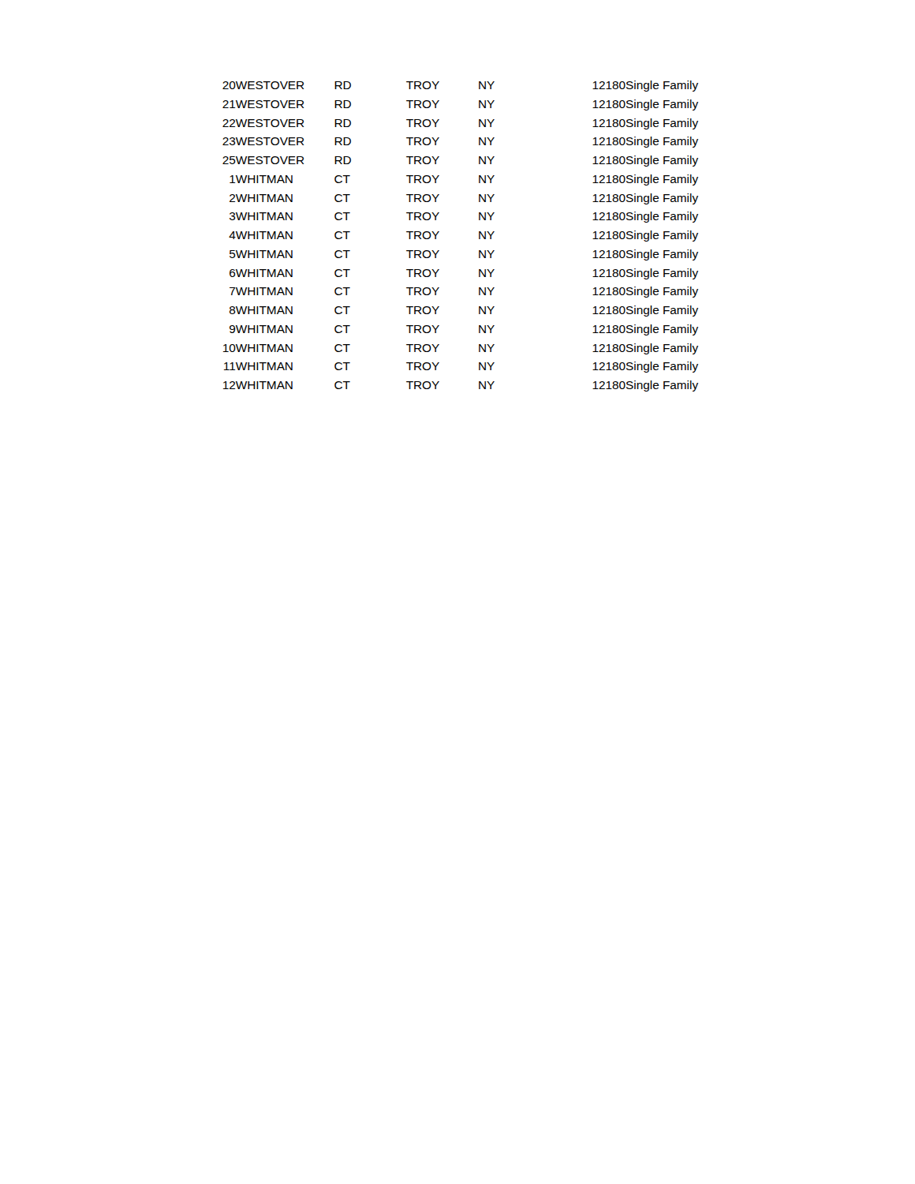| 20 | WESTOVER | RD | TROY | NY | 12180 | Single Family |
| 21 | WESTOVER | RD | TROY | NY | 12180 | Single Family |
| 22 | WESTOVER | RD | TROY | NY | 12180 | Single Family |
| 23 | WESTOVER | RD | TROY | NY | 12180 | Single Family |
| 25 | WESTOVER | RD | TROY | NY | 12180 | Single Family |
| 1 | WHITMAN | CT | TROY | NY | 12180 | Single Family |
| 2 | WHITMAN | CT | TROY | NY | 12180 | Single Family |
| 3 | WHITMAN | CT | TROY | NY | 12180 | Single Family |
| 4 | WHITMAN | CT | TROY | NY | 12180 | Single Family |
| 5 | WHITMAN | CT | TROY | NY | 12180 | Single Family |
| 6 | WHITMAN | CT | TROY | NY | 12180 | Single Family |
| 7 | WHITMAN | CT | TROY | NY | 12180 | Single Family |
| 8 | WHITMAN | CT | TROY | NY | 12180 | Single Family |
| 9 | WHITMAN | CT | TROY | NY | 12180 | Single Family |
| 10 | WHITMAN | CT | TROY | NY | 12180 | Single Family |
| 11 | WHITMAN | CT | TROY | NY | 12180 | Single Family |
| 12 | WHITMAN | CT | TROY | NY | 12180 | Single Family |